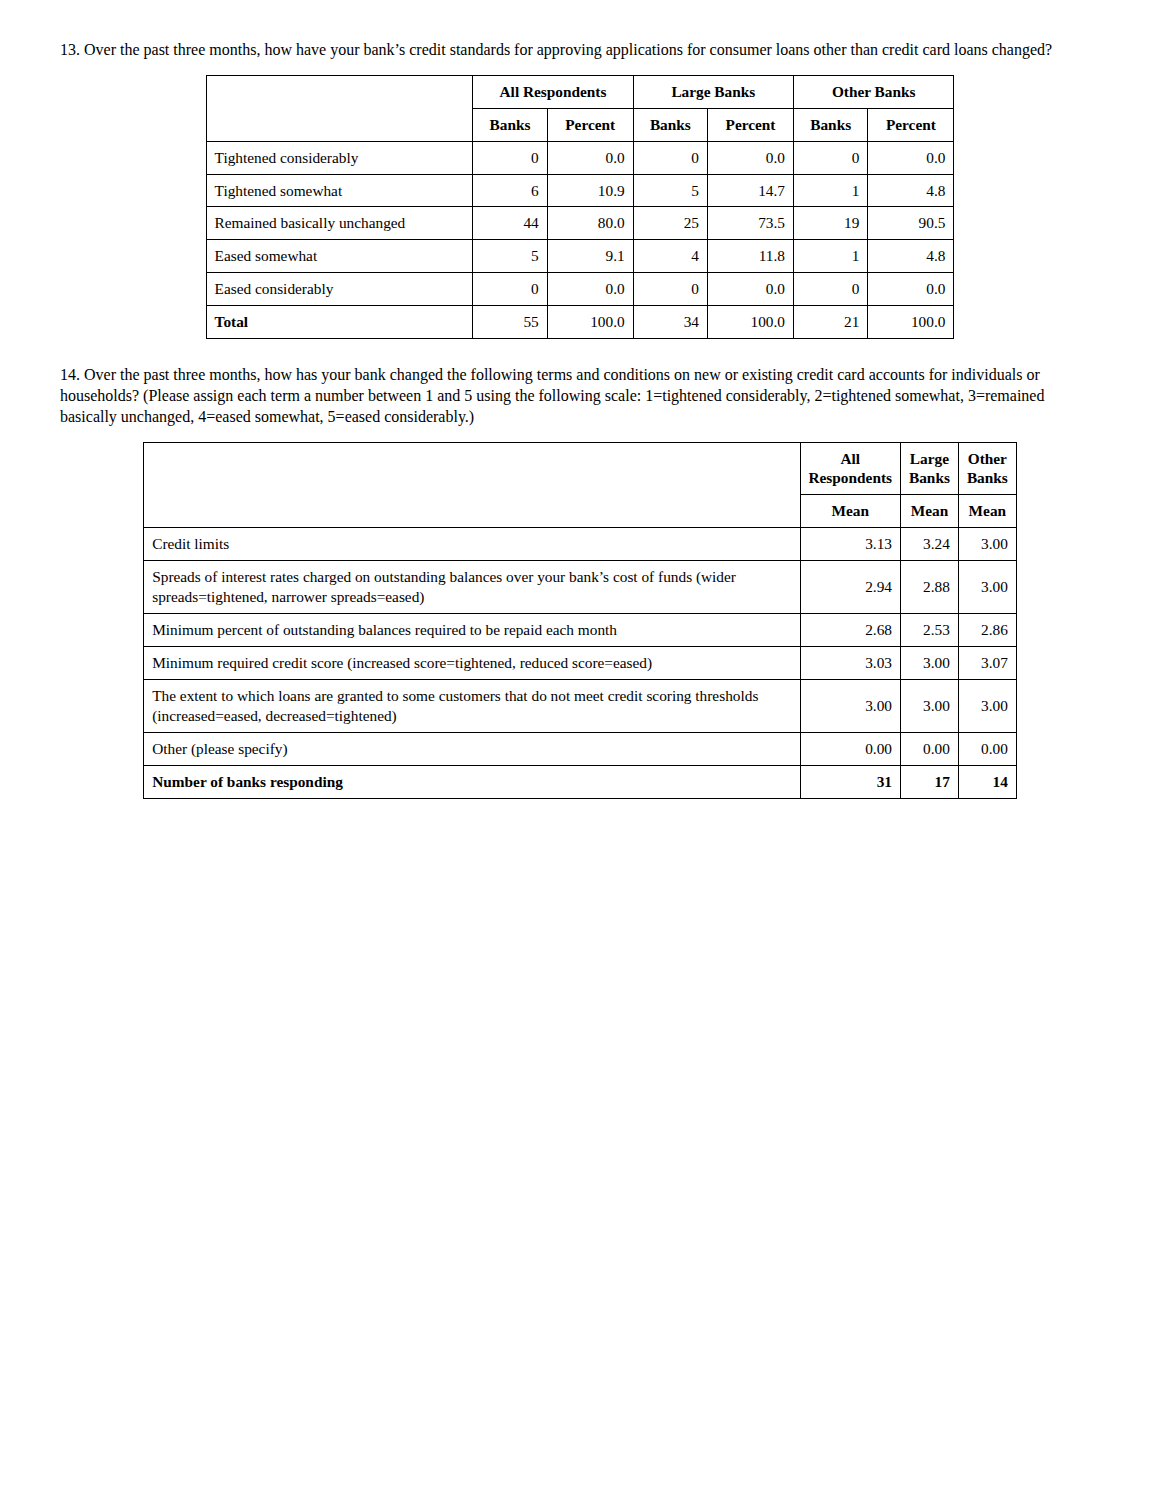13. Over the past three months, how have your bank’s credit standards for approving applications for consumer loans other than credit card loans changed?
| | All Respondents | Large Banks | Other Banks |
| --- | --- | --- | --- |
| Banks | Percent | Banks | Percent | Banks | Percent |
| Tightened considerably | 0 | 0.0 | 0 | 0.0 | 0 | 0.0 |
| Tightened somewhat | 6 | 10.9 | 5 | 14.7 | 1 | 4.8 |
| Remained basically unchanged | 44 | 80.0 | 25 | 73.5 | 19 | 90.5 |
| Eased somewhat | 5 | 9.1 | 4 | 11.8 | 1 | 4.8 |
| Eased considerably | 0 | 0.0 | 0 | 0.0 | 0 | 0.0 |
| Total | 55 | 100.0 | 34 | 100.0 | 21 | 100.0 |
14. Over the past three months, how has your bank changed the following terms and conditions on new or existing credit card accounts for individuals or households? (Please assign each term a number between 1 and 5 using the following scale: 1=tightened considerably, 2=tightened somewhat, 3=remained basically unchanged, 4=eased somewhat, 5=eased considerably.)
| | All Respondents | Large Banks | Other Banks |
| --- | --- | --- | --- |
| Mean | Mean | Mean |
| Credit limits | 3.13 | 3.24 | 3.00 |
| Spreads of interest rates charged on outstanding balances over your bank’s cost of funds (wider spreads=tightened, narrower spreads=eased) | 2.94 | 2.88 | 3.00 |
| Minimum percent of outstanding balances required to be repaid each month | 2.68 | 2.53 | 2.86 |
| Minimum required credit score (increased score=tightened, reduced score=eased) | 3.03 | 3.00 | 3.07 |
| The extent to which loans are granted to some customers that do not meet credit scoring thresholds (increased=eased, decreased=tightened) | 3.00 | 3.00 | 3.00 |
| Other (please specify) | 0.00 | 0.00 | 0.00 |
| Number of banks responding | 31 | 17 | 14 |